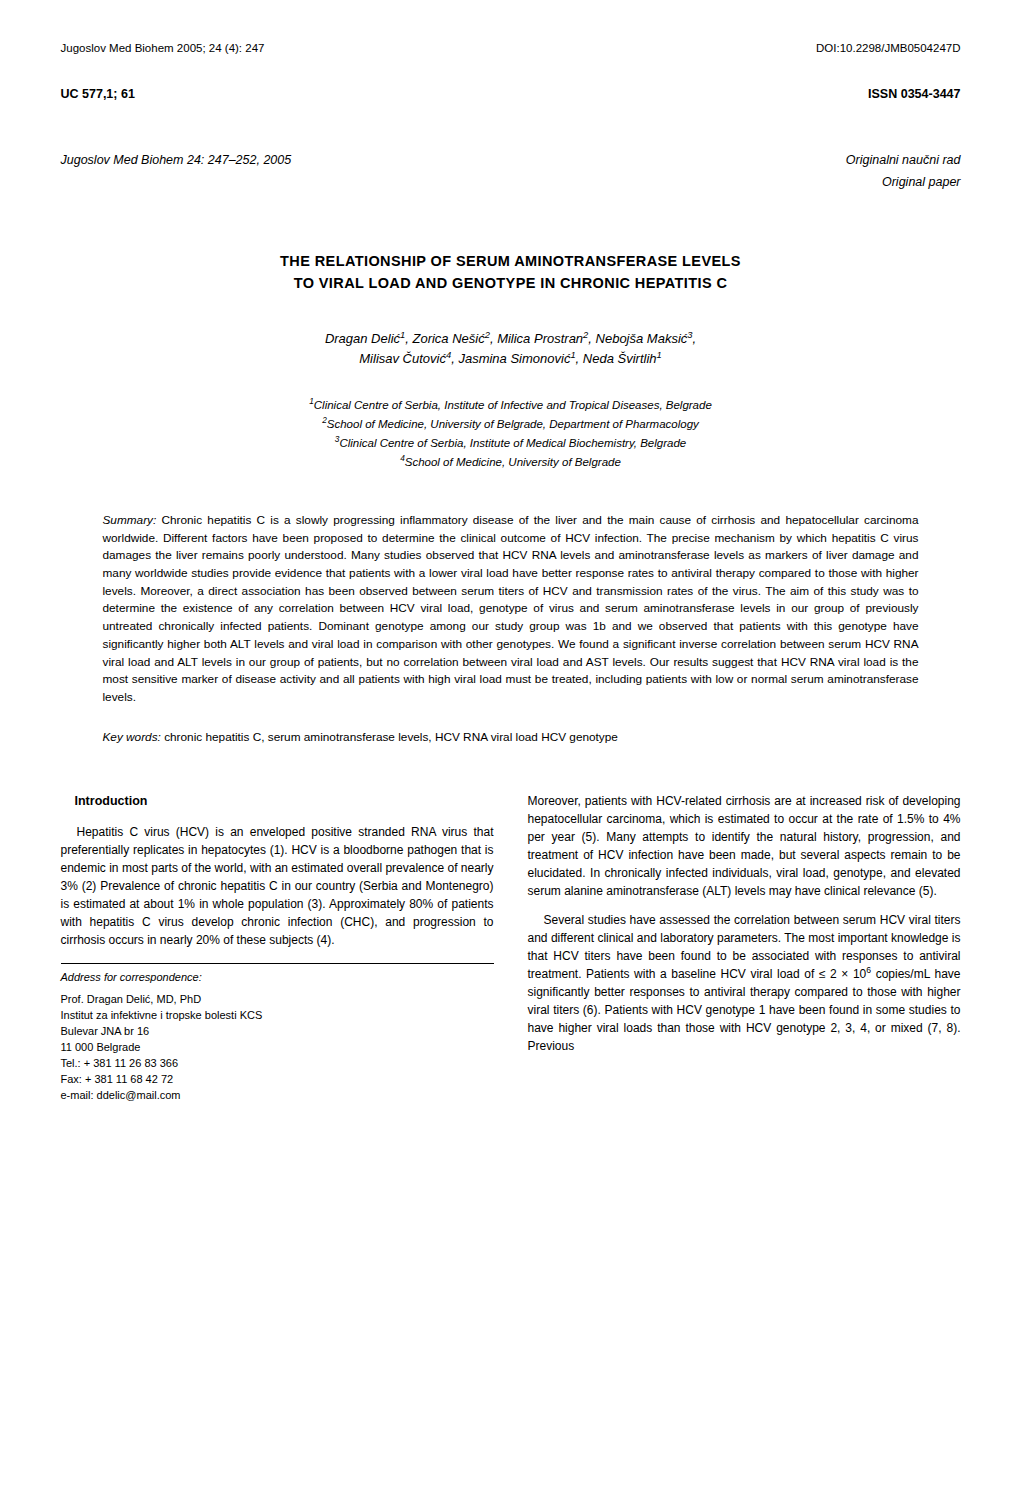Jugoslov Med Biohem 2005; 24 (4): 247 DOI:10.2298/JMB0504247D
UC 577,1; 61 ISSN 0354-3447
Jugoslov Med Biohem 24: 247–252, 2005 Originalni naučni rad
Original paper
The relationship of serum aminotransferase levels
to viral load and genotype in chronic hepatitis C
Dragan Delić1, Zorica Nešić2, Milica Prostran2, Nebojša Maksić3,
Milisav Čutović4, Jasmina Simonović1, Neda Švirtlih1
1Clinical Centre of Serbia, Institute of Infective and Tropical Diseases, Belgrade
2School of Medicine, University of Belgrade, Department of Pharmacology
3Clinical Centre of Serbia, Institute of Medical Biochemistry, Belgrade
4School of Medicine, University of Belgrade
Summary: Chronic hepatitis C is a slowly progressing inflammatory disease of the liver and the main cause of cirrhosis and hepatocellular carcinoma worldwide. Different factors have been proposed to determine the clinical outcome of HCV infection. The precise mechanism by which hepatitis C virus damages the liver remains poorly understood. Many studies observed that HCV RNA levels and aminotransferase levels as markers of liver damage and many worldwide studies provide evidence that patients with a lower viral load have better response rates to antiviral therapy compared to those with higher levels. Moreover, a direct association has been observed between serum titers of HCV and transmission rates of the virus. The aim of this study was to determine the existence of any correlation between HCV viral load, genotype of virus and serum aminotransferase levels in our group of previously untreated chronically infected patients. Dominant genotype among our study group was 1b and we observed that patients with this genotype have significantly higher both ALT levels and viral load in comparison with other genotypes. We found a significant inverse correlation between serum HCV RNA viral load and ALT levels in our group of patients, but no correlation between viral load and AST levels. Our results suggest that HCV RNA viral load is the most sensitive marker of disease activity and all patients with high viral load must be treated, including patients with low or normal serum aminotransferase levels.
Key words: chronic hepatitis C, serum aminotransferase levels, HCV RNA viral load HCV genotype
Introduction
Hepatitis C virus (HCV) is an enveloped positive stranded RNA virus that preferentially replicates in hepatocytes (1). HCV is a bloodborne pathogen that is endemic in most parts of the world, with an estimated overall prevalence of nearly 3% (2) Prevalence of chronic hepatitis C in our country (Serbia and Montenegro) is estimated at about 1% in whole population (3). Approximately 80% of patients with hepatitis C virus develop chronic infection (CHC), and progression to cirrhosis occurs in nearly 20% of these subjects (4).
Address for correspondence:
Prof. Dragan Delić, MD, PhD
Institut za infektivne i tropske bolesti KCS
Bulevar JNA br 16
11 000 Belgrade
Tel.: + 381 11 26 83 366
Fax: + 381 11 68 42 72
e-mail: ddelic@mail.com
Moreover, patients with HCV-related cirrhosis are at increased risk of developing hepatocellular carcinoma, which is estimated to occur at the rate of 1.5% to 4% per year (5). Many attempts to identify the natural history, progression, and treatment of HCV infection have been made, but several aspects remain to be elucidated. In chronically infected individuals, viral load, genotype, and elevated serum alanine aminotransferase (ALT) levels may have clinical relevance (5).
Several studies have assessed the correlation between serum HCV viral titers and different clinical and laboratory parameters. The most important knowledge is that HCV titers have been found to be associated with responses to antiviral treatment. Patients with a baseline HCV viral load of ≤ 2 × 106 copies/mL have significantly better responses to antiviral therapy compared to those with higher viral titers (6). Patients with HCV genotype 1 have been found in some studies to have higher viral loads than those with HCV genotype 2, 3, 4, or mixed (7, 8). Previous